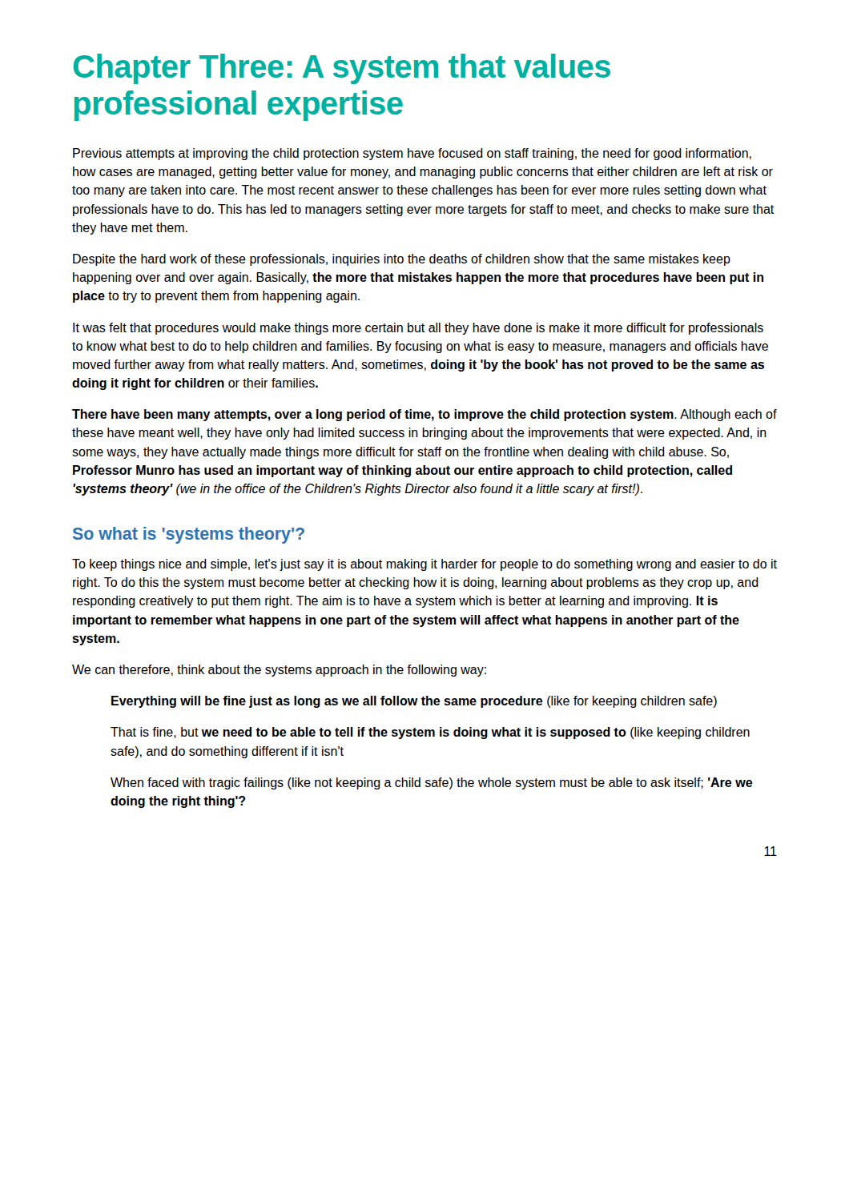Chapter Three: A system that values professional expertise
Previous attempts at improving the child protection system have focused on staff training, the need for good information, how cases are managed, getting better value for money, and managing public concerns that either children are left at risk or too many are taken into care. The most recent answer to these challenges has been for ever more rules setting down what professionals have to do. This has led to managers setting ever more targets for staff to meet, and checks to make sure that they have met them.
Despite the hard work of these professionals, inquiries into the deaths of children show that the same mistakes keep happening over and over again. Basically, the more that mistakes happen the more that procedures have been put in place to try to prevent them from happening again.
It was felt that procedures would make things more certain but all they have done is make it more difficult for professionals to know what best to do to help children and families. By focusing on what is easy to measure, managers and officials have moved further away from what really matters. And, sometimes, doing it 'by the book' has not proved to be the same as doing it right for children or their families.
There have been many attempts, over a long period of time, to improve the child protection system. Although each of these have meant well, they have only had limited success in bringing about the improvements that were expected. And, in some ways, they have actually made things more difficult for staff on the frontline when dealing with child abuse. So, Professor Munro has used an important way of thinking about our entire approach to child protection, called 'systems theory' (we in the office of the Children's Rights Director also found it a little scary at first!).
So what is 'systems theory'?
To keep things nice and simple, let's just say it is about making it harder for people to do something wrong and easier to do it right. To do this the system must become better at checking how it is doing, learning about problems as they crop up, and responding creatively to put them right. The aim is to have a system which is better at learning and improving. It is important to remember what happens in one part of the system will affect what happens in another part of the system.
We can therefore, think about the systems approach in the following way:
Everything will be fine just as long as we all follow the same procedure (like for keeping children safe)
That is fine, but we need to be able to tell if the system is doing what it is supposed to (like keeping children safe), and do something different if it isn't
When faced with tragic failings (like not keeping a child safe) the whole system must be able to ask itself; 'Are we doing the right thing'?
11